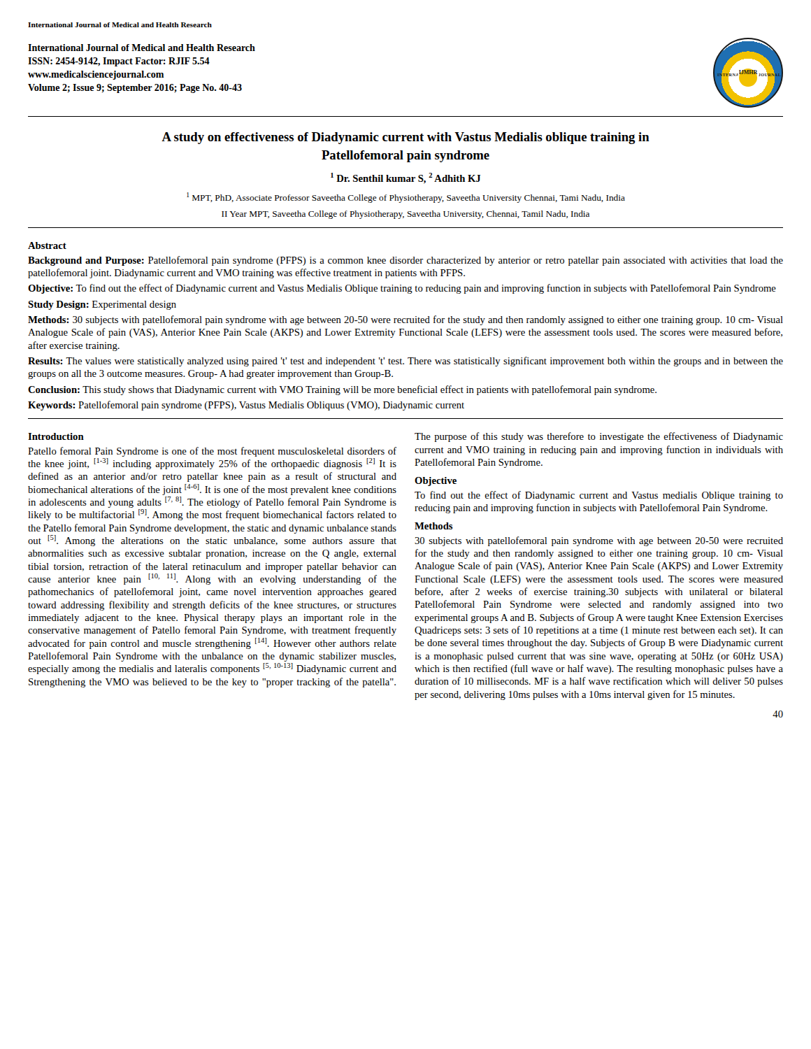International Journal of Medical and Health Research
International Journal of Medical and Health Research
ISSN: 2454-9142, Impact Factor: RJIF 5.54
www.medicalsciencejournal.com
Volume 2; Issue 9; September 2016; Page No. 40-43
INTERNATIONAL JOURNAL OF MEDICAL AND HEALTH RESEARCH
IJMHR
A study on effectiveness of Diadynamic current with Vastus Medialis oblique training in
Patellofemoral pain syndrome
1 Dr. Senthil kumar S, 2 Adhith KJ
1 MPT, PhD, Associate Professor Saveetha College of Physiotherapy, Saveetha University Chennai, Tami Nadu, India
II Year MPT, Saveetha College of Physiotherapy, Saveetha University, Chennai, Tamil Nadu, India
Abstract
Background and Purpose: Patellofemoral pain syndrome (PFPS) is a common knee disorder characterized by anterior or retro patellar pain associated with activities that load the patellofemoral joint. Diadynamic current and VMO training was effective treatment in patients with PFPS.
Objective: To find out the effect of Diadynamic current and Vastus Medialis Oblique training to reducing pain and improving function in subjects with Patellofemoral Pain Syndrome
Study Design: Experimental design
Methods: 30 subjects with patellofemoral pain syndrome with age between 20-50 were recruited for the study and then randomly assigned to either one training group. 10 cm- Visual Analogue Scale of pain (VAS), Anterior Knee Pain Scale (AKPS) and Lower Extremity Functional Scale (LEFS) were the assessment tools used. The scores were measured before, after exercise training.
Results: The values were statistically analyzed using paired 't' test and independent 't' test. There was statistically significant improvement both within the groups and in between the groups on all the 3 outcome measures. Group- A had greater improvement than Group-B.
Conclusion: This study shows that Diadynamic current with VMO Training will be more beneficial effect in patients with patellofemoral pain syndrome.
Keywords: Patellofemoral pain syndrome (PFPS), Vastus Medialis Obliquus (VMO), Diadynamic current
Introduction
Patello femoral Pain Syndrome is one of the most frequent musculoskeletal disorders of the knee joint, [1-3] including approximately 25% of the orthopaedic diagnosis [2] It is defined as an anterior and/or retro patellar knee pain as a result of structural and biomechanical alterations of the joint [4-6]. It is one of the most prevalent knee conditions in adolescents and young adults [7, 8]. The etiology of Patello femoral Pain Syndrome is likely to be multifactorial [9]. Among the most frequent biomechanical factors related to the Patello femoral Pain Syndrome development, the static and dynamic unbalance stands out [5]. Among the alterations on the static unbalance, some authors assure that abnormalities such as excessive subtalar pronation, increase on the Q angle, external tibial torsion, retraction of the lateral retinaculum and improper patellar behavior can cause anterior knee pain [10, 11]. Along with an evolving understanding of the pathomechanics of patellofemoral joint, came novel intervention approaches geared toward addressing flexibility and strength deficits of the knee structures, or structures immediately adjacent to the knee. Physical therapy plays an important role in the conservative management of Patello femoral Pain Syndrome, with treatment frequently advocated for pain control and muscle strengthening [14]. However other authors relate Patellofemoral Pain Syndrome with the unbalance on the dynamic stabilizer muscles, especially among the medialis and lateralis components [5, 10-13] Diadynamic current and Strengthening the VMO was believed to be the key to "proper tracking of the patella". The purpose of this study was therefore to investigate the effectiveness of Diadynamic current and VMO training in reducing pain and improving function in individuals with Patellofemoral Pain Syndrome.
Objective
To find out the effect of Diadynamic current and Vastus medialis Oblique training to reducing pain and improving function in subjects with Patellofemoral Pain Syndrome.
Methods
30 subjects with patellofemoral pain syndrome with age between 20-50 were recruited for the study and then randomly assigned to either one training group. 10 cm- Visual Analogue Scale of pain (VAS), Anterior Knee Pain Scale (AKPS) and Lower Extremity Functional Scale (LEFS) were the assessment tools used. The scores were measured before, after 2 weeks of exercise training.30 subjects with unilateral or bilateral Patellofemoral Pain Syndrome were selected and randomly assigned into two experimental groups A and B. Subjects of Group A were taught Knee Extension Exercises Quadriceps sets: 3 sets of 10 repetitions at a time (1 minute rest between each set). It can be done several times throughout the day. Subjects of Group B were Diadynamic current is a monophasic pulsed current that was sine wave, operating at 50Hz (or 60Hz USA) which is then rectified (full wave or half wave). The resulting monophasic pulses have a duration of 10 milliseconds. MF is a half wave rectification which will deliver 50 pulses per second, delivering 10ms pulses with a 10ms interval given for 15 minutes.
40